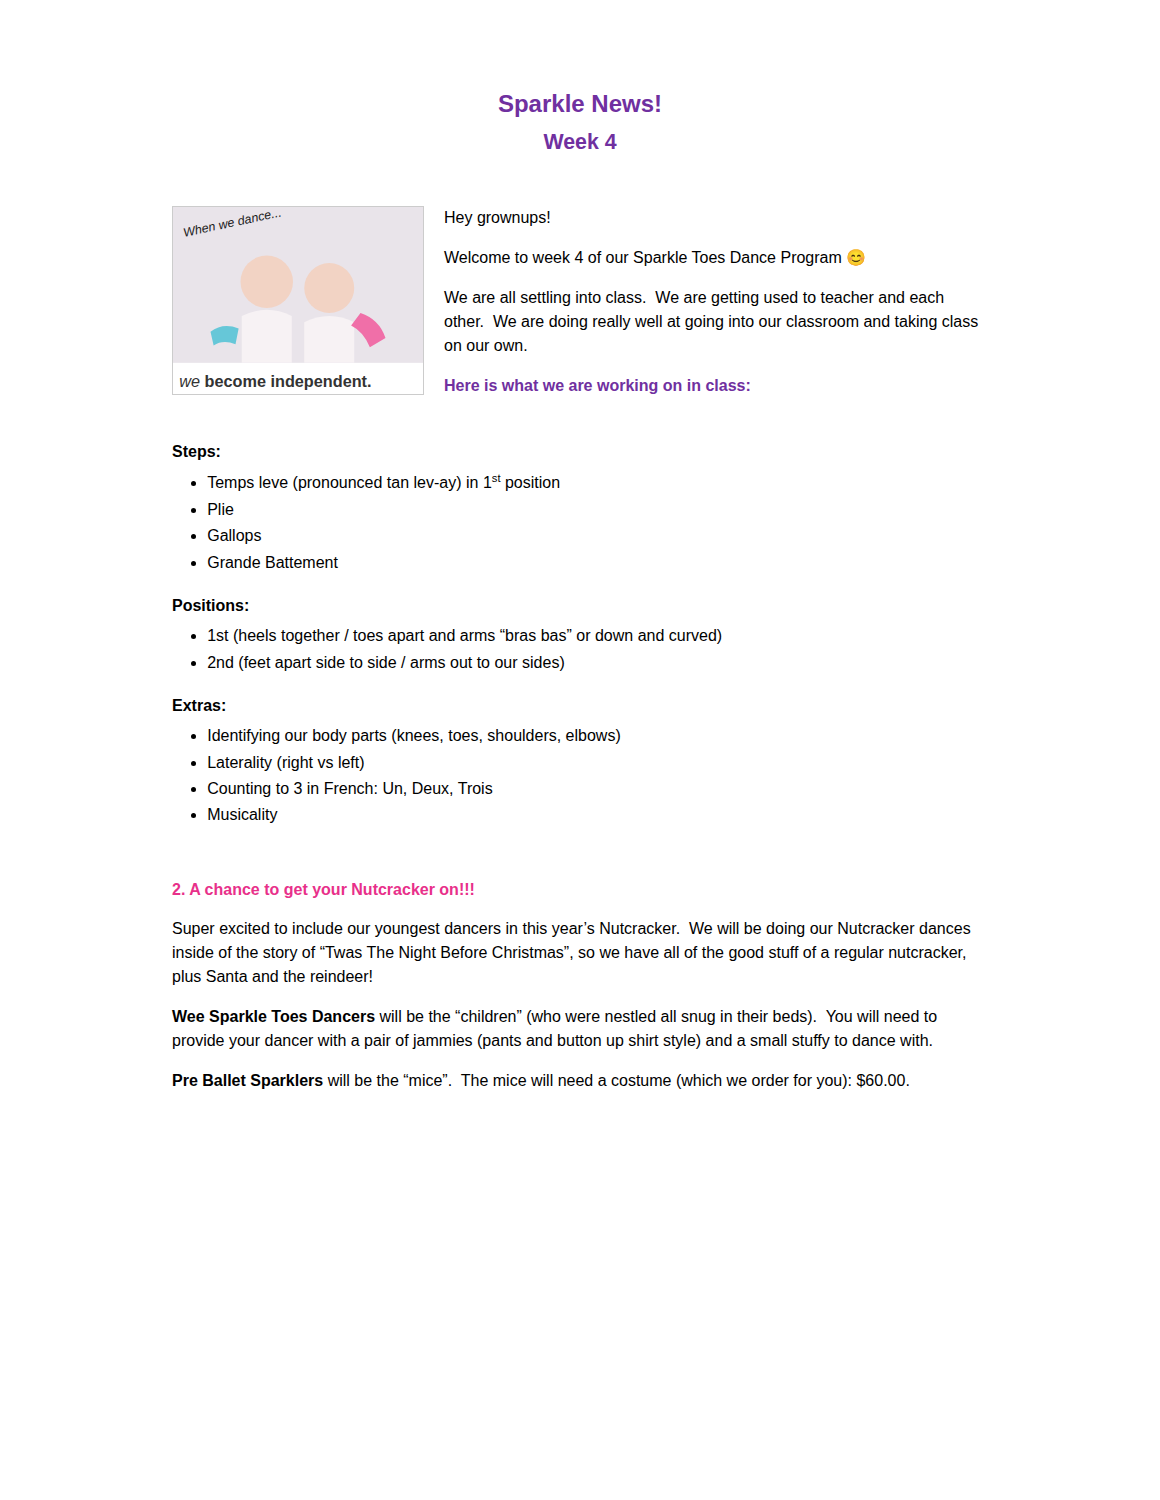Sparkle News!
Week 4
Hey grownups!
Welcome to week 4 of our Sparkle Toes Dance Program 😊
We are all settling into class. We are getting used to teacher and each other. We are doing really well at going into our classroom and taking class on our own.
Here is what we are working on in class:
Steps:
Temps leve (pronounced tan lev-ay) in 1st position
Plie
Gallops
Grande Battement
Positions:
1st (heels together / toes apart and arms “bras bas” or down and curved)
2nd (feet apart side to side / arms out to our sides)
Extras:
Identifying our body parts (knees, toes, shoulders, elbows)
Laterality (right vs left)
Counting to 3 in French: Un, Deux, Trois
Musicality
2. A chance to get your Nutcracker on!!!
Super excited to include our youngest dancers in this year’s Nutcracker. We will be doing our Nutcracker dances inside of the story of “Twas The Night Before Christmas”, so we have all of the good stuff of a regular nutcracker, plus Santa and the reindeer!
Wee Sparkle Toes Dancers will be the “children” (who were nestled all snug in their beds). You will need to provide your dancer with a pair of jammies (pants and button up shirt style) and a small stuffy to dance with.
Pre Ballet Sparklers will be the “mice”. The mice will need a costume (which we order for you): $60.00.